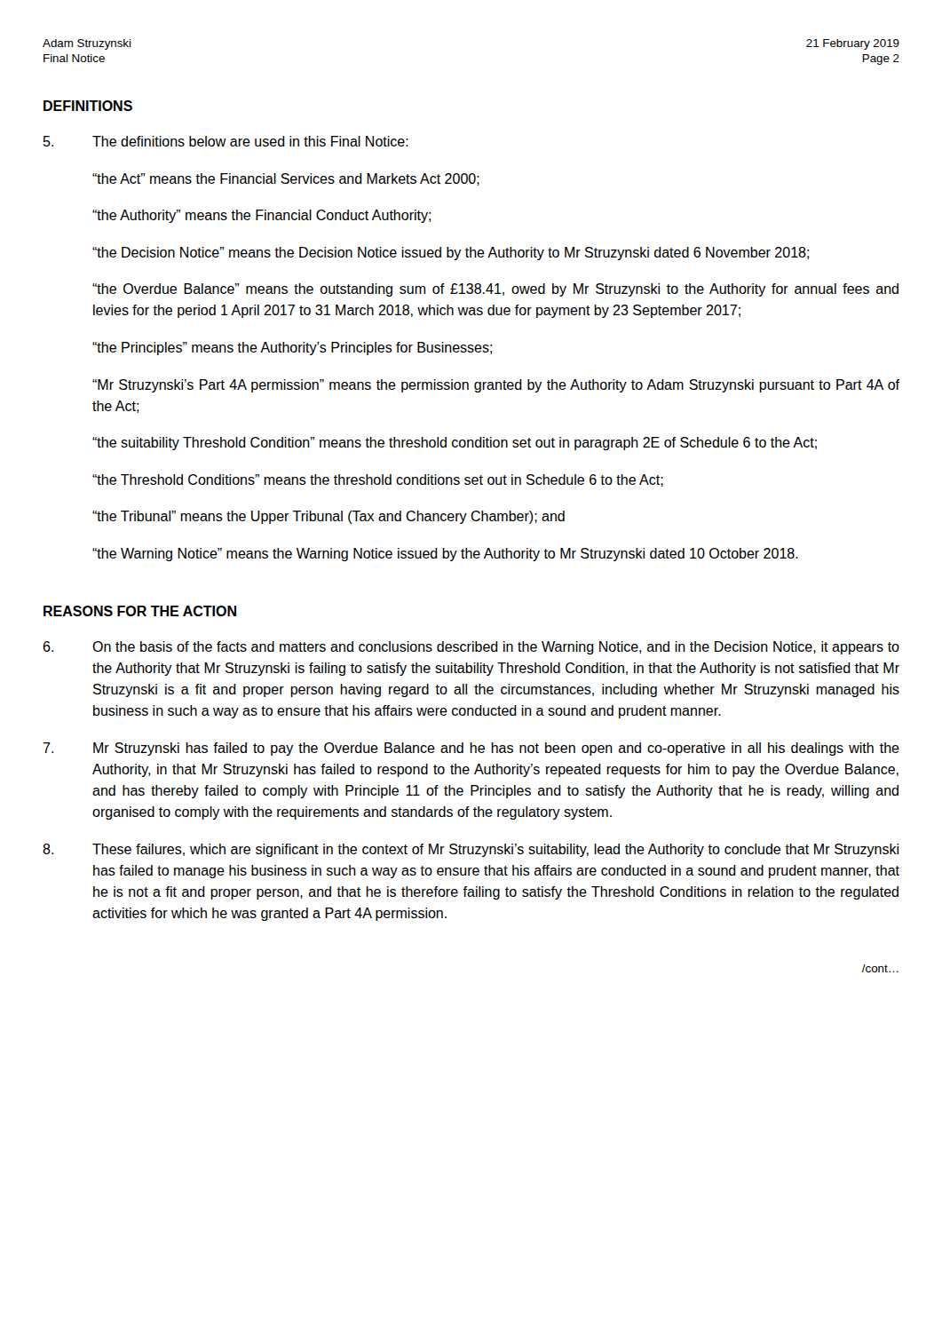Adam Struzynski
Final Notice
21 February 2019
Page 2
DEFINITIONS
5. The definitions below are used in this Final Notice:
“the Act” means the Financial Services and Markets Act 2000;
“the Authority” means the Financial Conduct Authority;
“the Decision Notice” means the Decision Notice issued by the Authority to Mr Struzynski dated 6 November 2018;
“the Overdue Balance” means the outstanding sum of £138.41, owed by Mr Struzynski to the Authority for annual fees and levies for the period 1 April 2017 to 31 March 2018, which was due for payment by 23 September 2017;
“the Principles” means the Authority’s Principles for Businesses;
“Mr Struzynski’s Part 4A permission” means the permission granted by the Authority to Adam Struzynski pursuant to Part 4A of the Act;
“the suitability Threshold Condition” means the threshold condition set out in paragraph 2E of Schedule 6 to the Act;
“the Threshold Conditions” means the threshold conditions set out in Schedule 6 to the Act;
“the Tribunal” means the Upper Tribunal (Tax and Chancery Chamber); and
“the Warning Notice” means the Warning Notice issued by the Authority to Mr Struzynski dated 10 October 2018.
REASONS FOR THE ACTION
6. On the basis of the facts and matters and conclusions described in the Warning Notice, and in the Decision Notice, it appears to the Authority that Mr Struzynski is failing to satisfy the suitability Threshold Condition, in that the Authority is not satisfied that Mr Struzynski is a fit and proper person having regard to all the circumstances, including whether Mr Struzynski managed his business in such a way as to ensure that his affairs were conducted in a sound and prudent manner.
7. Mr Struzynski has failed to pay the Overdue Balance and he has not been open and co-operative in all his dealings with the Authority, in that Mr Struzynski has failed to respond to the Authority’s repeated requests for him to pay the Overdue Balance, and has thereby failed to comply with Principle 11 of the Principles and to satisfy the Authority that he is ready, willing and organised to comply with the requirements and standards of the regulatory system.
8. These failures, which are significant in the context of Mr Struzynski’s suitability, lead the Authority to conclude that Mr Struzynski has failed to manage his business in such a way as to ensure that his affairs are conducted in a sound and prudent manner, that he is not a fit and proper person, and that he is therefore failing to satisfy the Threshold Conditions in relation to the regulated activities for which he was granted a Part 4A permission.
/cont…